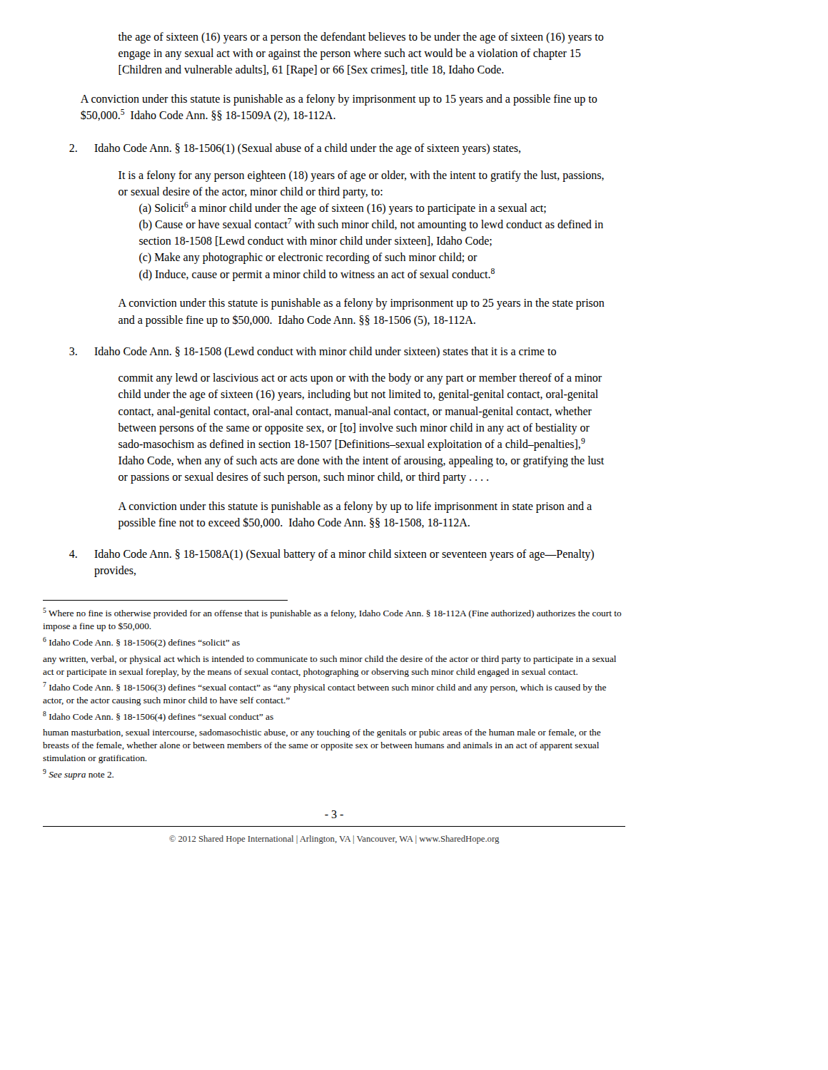the age of sixteen (16) years or a person the defendant believes to be under the age of sixteen (16) years to engage in any sexual act with or against the person where such act would be a violation of chapter 15 [Children and vulnerable adults], 61 [Rape] or 66 [Sex crimes], title 18, Idaho Code.
A conviction under this statute is punishable as a felony by imprisonment up to 15 years and a possible fine up to $50,000.5 Idaho Code Ann. §§ 18-1509A (2), 18-112A.
Idaho Code Ann. § 18-1506(1) (Sexual abuse of a child under the age of sixteen years) states,
It is a felony for any person eighteen (18) years of age or older, with the intent to gratify the lust, passions, or sexual desire of the actor, minor child or third party, to:
(a) Solicit6 a minor child under the age of sixteen (16) years to participate in a sexual act;
(b) Cause or have sexual contact7 with such minor child, not amounting to lewd conduct as defined in section 18-1508 [Lewd conduct with minor child under sixteen], Idaho Code;
(c) Make any photographic or electronic recording of such minor child; or
(d) Induce, cause or permit a minor child to witness an act of sexual conduct.8
A conviction under this statute is punishable as a felony by imprisonment up to 25 years in the state prison and a possible fine up to $50,000. Idaho Code Ann. §§ 18-1506 (5), 18-112A.
Idaho Code Ann. § 18-1508 (Lewd conduct with minor child under sixteen) states that it is a crime to
commit any lewd or lascivious act or acts upon or with the body or any part or member thereof of a minor child under the age of sixteen (16) years, including but not limited to, genital-genital contact, oral-genital contact, anal-genital contact, oral-anal contact, manual-anal contact, or manual-genital contact, whether between persons of the same or opposite sex, or [to] involve such minor child in any act of bestiality or sado-masochism as defined in section 18-1507 [Definitions–sexual exploitation of a child–penalties],9 Idaho Code, when any of such acts are done with the intent of arousing, appealing to, or gratifying the lust or passions or sexual desires of such person, such minor child, or third party . . . .
A conviction under this statute is punishable as a felony by up to life imprisonment in state prison and a possible fine not to exceed $50,000. Idaho Code Ann. §§ 18-1508, 18-112A.
Idaho Code Ann. § 18-1508A(1) (Sexual battery of a minor child sixteen or seventeen years of age—Penalty) provides,
5 Where no fine is otherwise provided for an offense that is punishable as a felony, Idaho Code Ann. § 18-112A (Fine authorized) authorizes the court to impose a fine up to $50,000.
6 Idaho Code Ann. § 18-1506(2) defines “solicit” as
any written, verbal, or physical act which is intended to communicate to such minor child the desire of the actor or third party to participate in a sexual act or participate in sexual foreplay, by the means of sexual contact, photographing or observing such minor child engaged in sexual contact.
7 Idaho Code Ann. § 18-1506(3) defines “sexual contact” as “any physical contact between such minor child and any person, which is caused by the actor, or the actor causing such minor child to have self contact.”
8 Idaho Code Ann. § 18-1506(4) defines “sexual conduct” as
human masturbation, sexual intercourse, sadomasochistic abuse, or any touching of the genitals or pubic areas of the human male or female, or the breasts of the female, whether alone or between members of the same or opposite sex or between humans and animals in an act of apparent sexual stimulation or gratification.
9 See supra note 2.
- 3 -
© 2012 Shared Hope International | Arlington, VA | Vancouver, WA | www.SharedHope.org